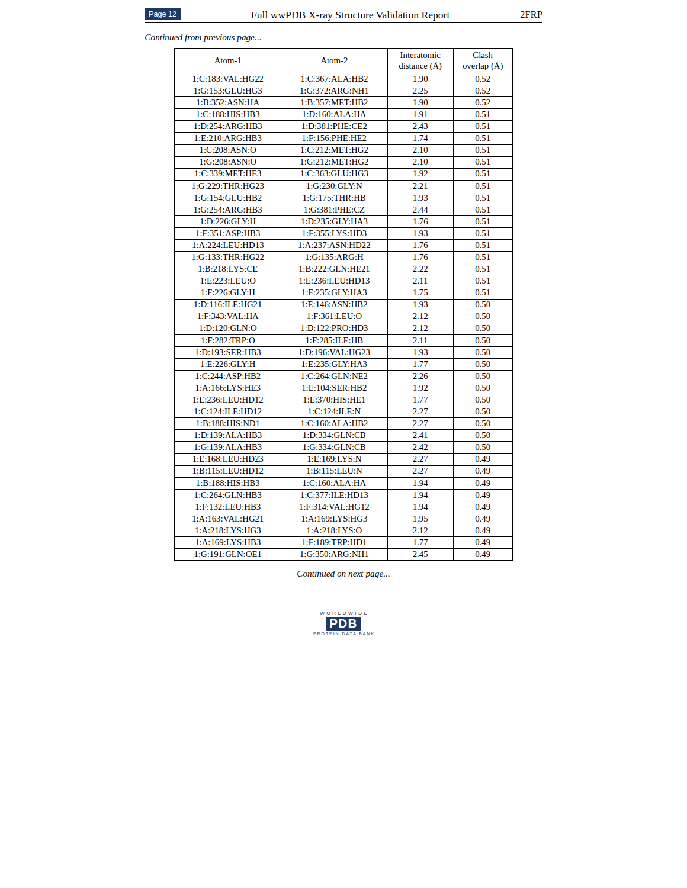Page 12
Full wwPDB X-ray Structure Validation Report
2FRP
Continued from previous page...
| Atom-1 | Atom-2 | Interatomic distance (Å) | Clash overlap (Å) |
| --- | --- | --- | --- |
| 1:C:183:VAL:HG22 | 1:C:367:ALA:HB2 | 1.90 | 0.52 |
| 1:G:153:GLU:HG3 | 1:G:372:ARG:NH1 | 2.25 | 0.52 |
| 1:B:352:ASN:HA | 1:B:357:MET:HB2 | 1.90 | 0.52 |
| 1:C:188:HIS:HB3 | 1:D:160:ALA:HA | 1.91 | 0.51 |
| 1:D:254:ARG:HB3 | 1:D:381:PHE:CE2 | 2.43 | 0.51 |
| 1:E:210:ARG:HB3 | 1:F:156:PHE:HE2 | 1.74 | 0.51 |
| 1:C:208:ASN:O | 1:C:212:MET:HG2 | 2.10 | 0.51 |
| 1:G:208:ASN:O | 1:G:212:MET:HG2 | 2.10 | 0.51 |
| 1:C:339:MET:HE3 | 1:C:363:GLU:HG3 | 1.92 | 0.51 |
| 1:G:229:THR:HG23 | 1:G:230:GLY:N | 2.21 | 0.51 |
| 1:G:154:GLU:HB2 | 1:G:175:THR:HB | 1.93 | 0.51 |
| 1:G:254:ARG:HB3 | 1:G:381:PHE:CZ | 2.44 | 0.51 |
| 1:D:226:GLY:H | 1:D:235:GLY:HA3 | 1.76 | 0.51 |
| 1:F:351:ASP:HB3 | 1:F:355:LYS:HD3 | 1.93 | 0.51 |
| 1:A:224:LEU:HD13 | 1:A:237:ASN:HD22 | 1.76 | 0.51 |
| 1:G:133:THR:HG22 | 1:G:135:ARG:H | 1.76 | 0.51 |
| 1:B:218:LYS:CE | 1:B:222:GLN:HE21 | 2.22 | 0.51 |
| 1:E:223:LEU:O | 1:E:236:LEU:HD13 | 2.11 | 0.51 |
| 1:F:226:GLY:H | 1:F:235:GLY:HA3 | 1.75 | 0.51 |
| 1:D:116:ILE:HG21 | 1:E:146:ASN:HB2 | 1.93 | 0.50 |
| 1:F:343:VAL:HA | 1:F:361:LEU:O | 2.12 | 0.50 |
| 1:D:120:GLN:O | 1:D:122:PRO:HD3 | 2.12 | 0.50 |
| 1:F:282:TRP:O | 1:F:285:ILE:HB | 2.11 | 0.50 |
| 1:D:193:SER:HB3 | 1:D:196:VAL:HG23 | 1.93 | 0.50 |
| 1:E:226:GLY:H | 1:E:235:GLY:HA3 | 1.77 | 0.50 |
| 1:C:244:ASP:HB2 | 1:C:264:GLN:NE2 | 2.26 | 0.50 |
| 1:A:166:LYS:HE3 | 1:E:104:SER:HB2 | 1.92 | 0.50 |
| 1:E:236:LEU:HD12 | 1:E:370:HIS:HE1 | 1.77 | 0.50 |
| 1:C:124:ILE:HD12 | 1:C:124:ILE:N | 2.27 | 0.50 |
| 1:B:188:HIS:ND1 | 1:C:160:ALA:HB2 | 2.27 | 0.50 |
| 1:D:139:ALA:HB3 | 1:D:334:GLN:CB | 2.41 | 0.50 |
| 1:G:139:ALA:HB3 | 1:G:334:GLN:CB | 2.42 | 0.50 |
| 1:E:168:LEU:HD23 | 1:E:169:LYS:N | 2.27 | 0.49 |
| 1:B:115:LEU:HD12 | 1:B:115:LEU:N | 2.27 | 0.49 |
| 1:B:188:HIS:HB3 | 1:C:160:ALA:HA | 1.94 | 0.49 |
| 1:C:264:GLN:HB3 | 1:C:377:ILE:HD13 | 1.94 | 0.49 |
| 1:F:132:LEU:HB3 | 1:F:314:VAL:HG12 | 1.94 | 0.49 |
| 1:A:163:VAL:HG21 | 1:A:169:LYS:HG3 | 1.95 | 0.49 |
| 1:A:218:LYS:HG3 | 1:A:218:LYS:O | 2.12 | 0.49 |
| 1:A:169:LYS:HB3 | 1:F:189:TRP:HD1 | 1.77 | 0.49 |
| 1:G:191:GLN:OE1 | 1:G:350:ARG:NH1 | 2.45 | 0.49 |
Continued on next page...
WORLDWIDE
PDB
PROTEIN DATA BANK